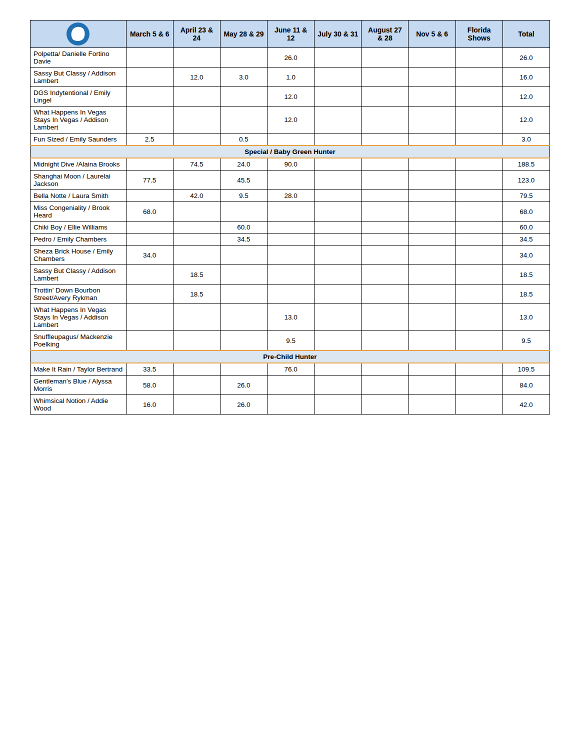| | March 5 & 6 | April 23 & 24 | May 28 & 29 | June 11 & 12 | July 30 & 31 | August 27 & 28 | Nov 5 & 6 | Florida Shows | Total |
| --- | --- | --- | --- | --- | --- | --- | --- | --- | --- |
| Polpetta/ Danielle Fortino Davie | | | | 26.0 | | | | | 26.0 |
| Sassy But Classy / Addison Lambert | | 12.0 | 3.0 | 1.0 | | | | | 16.0 |
| DGS Indytentional / Emily Lingel | | | | 12.0 | | | | | 12.0 |
| What Happens In Vegas Stays In Vegas / Addison Lambert | | | | 12.0 | | | | | 12.0 |
| Fun Sized / Emily Saunders | 2.5 | | 0.5 | | | | | | 3.0 |
| Special / Baby Green Hunter |
| Midnight Dive /Alaina Brooks | | 74.5 | 24.0 | 90.0 | | | | | 188.5 |
| Shanghai Moon / Laurelai Jackson | 77.5 | | 45.5 | | | | | | 123.0 |
| Bella Notte / Laura Smith | | 42.0 | 9.5 | 28.0 | | | | | 79.5 |
| Miss Congeniality / Brook Heard | 68.0 | | | | | | | | 68.0 |
| Chiki Boy / Ellie Williams | | | 60.0 | | | | | | 60.0 |
| Pedro / Emily Chambers | | | 34.5 | | | | | | 34.5 |
| Sheza Brick House / Emily Chambers | 34.0 | | | | | | | | 34.0 |
| Sassy But Classy / Addison Lambert | | 18.5 | | | | | | | 18.5 |
| Trottin' Down Bourbon Street/Avery Rykman | | 18.5 | | | | | | | 18.5 |
| What Happens In Vegas Stays In Vegas / Addison Lambert | | | | 13.0 | | | | | 13.0 |
| Snuffleupagus/ Mackenzie Poelking | | | | 9.5 | | | | | 9.5 |
| Pre-Child Hunter |
| Make It Rain / Taylor Bertrand | 33.5 | | | 76.0 | | | | | 109.5 |
| Gentleman's Blue / Alyssa Morris | 58.0 | | 26.0 | | | | | | 84.0 |
| Whimsical Notion / Addie Wood | 16.0 | | 26.0 | | | | | | 42.0 |